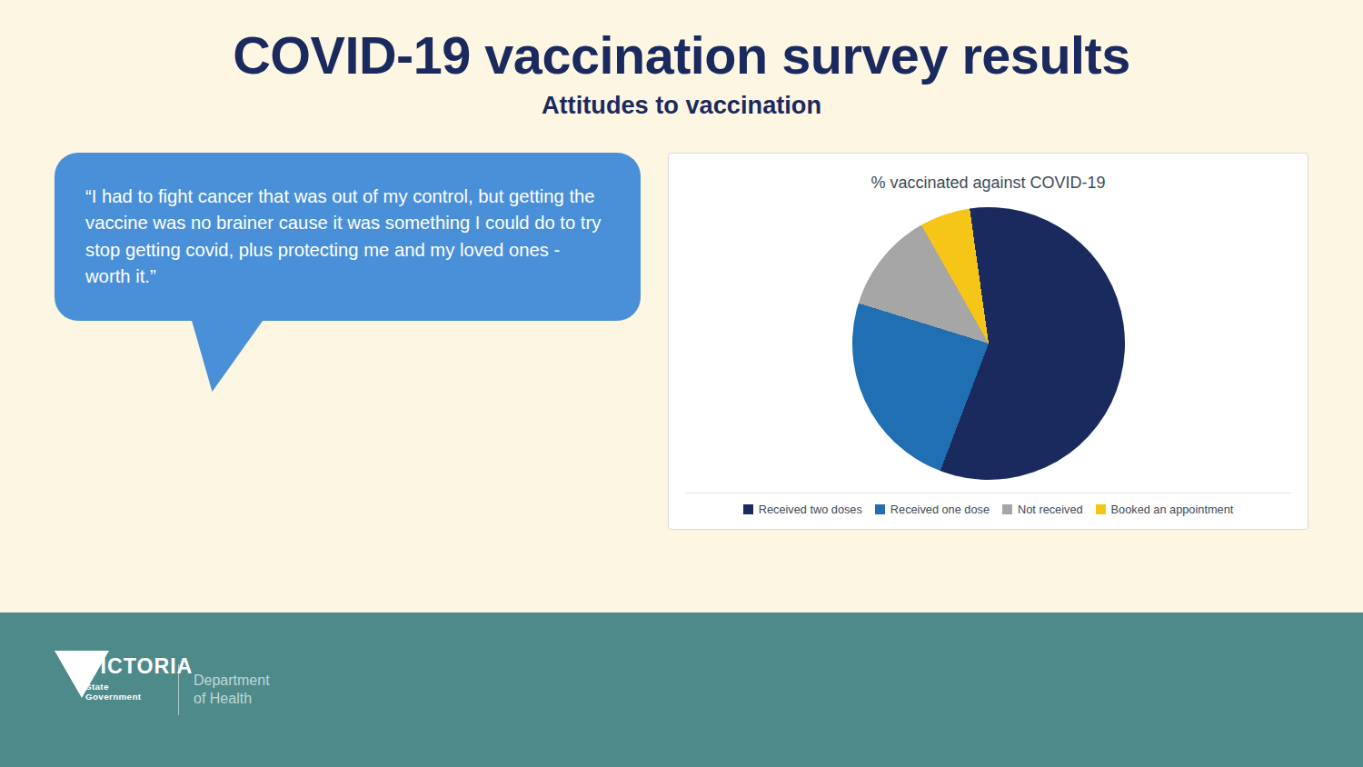COVID-19 vaccination survey results
Attitudes to vaccination
“I had to fight cancer that was out of my control, but getting the vaccine was no brainer cause it was something I could do to try stop getting covid, plus protecting me and my loved ones - worth it.”
% vaccinated against COVID-19
Received two doses Received one dose Not received Booked an appointment
VICTORIA
State
Government
Department
of Health